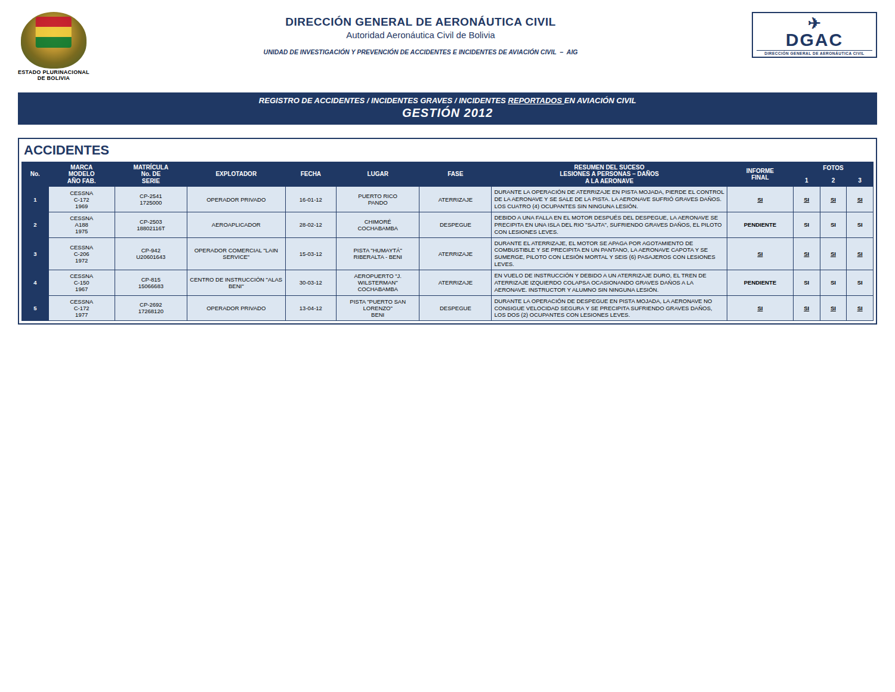ESTADO PLURINACIONAL
DE BOLIVIA
DIRECCIÓN GENERAL DE AERONÁUTICA CIVIL
Autoridad Aeronáutica Civil de Bolivia
UNIDAD DE INVESTIGACIÓN Y PREVENCIÓN DE ACCIDENTES E INCIDENTES DE AVIACIÓN CIVIL – AIG
✈
DGAC
DIRECCIÓN GENERAL DE AERONÁUTICA CIVIL
REGISTRO DE ACCIDENTES / INCIDENTES GRAVES / INCIDENTES REPORTADOS EN AVIACIÓN CIVIL
GESTIÓN 2012
ACCIDENTES
| No. | MARCA MODELO AÑO FAB. | MATRÍCULA No. DE SERIE | EXPLOTADOR | FECHA | LUGAR | FASE | RESUMEN DEL SUCESO LESIONES A PERSONAS – DAÑOS A LA AERONAVE | INFORME FINAL | FOTOS |
| --- | --- | --- | --- | --- | --- | --- | --- | --- | --- |
| 1 | 2 | 3 |
| 1 | CESSNA C-172 1969 | CP-2541 1725000 | OPERADOR PRIVADO | 16-01-12 | PUERTO RICO PANDO | ATERRIZAJE | DURANTE LA OPERACIÓN DE ATERRIZAJE EN PISTA MOJADA, PIERDE EL CONTROL DE LA AERONAVE Y SE SALE DE LA PISTA. LA AERONAVE SUFRIÓ GRAVES DAÑOS. LOS CUATRO (4) OCUPANTES SIN NINGUNA LESIÓN. | SI | SI | SI | SI |
| 2 | CESSNA A188 1975 | CP-2503 18802116T | AEROAPLICADOR | 28-02-12 | CHIMORÉ COCHABAMBA | DESPEGUE | DEBIDO A UNA FALLA EN EL MOTOR DESPUÉS DEL DESPEGUE, LA AERONAVE SE PRECIPITA EN UNA ISLA DEL RIO "SAJTA", SUFRIENDO GRAVES DAÑOS, EL PILOTO CON LESIONES LEVES. | PENDIENTE | SI | SI | SI |
| 3 | CESSNA C-206 1972 | CP-942 U20601643 | OPERADOR COMERCIAL "LAIN SERVICE" | 15-03-12 | PISTA "HUMAYTÁ" RIBERALTA - BENI | ATERRIZAJE | DURANTE EL ATERRIZAJE, EL MOTOR SE APAGA POR AGOTAMIENTO DE COMBUSTIBLE Y SE PRECIPITA EN UN PANTANO, LA AERONAVE CAPOTA Y SE SUMERGE, PILOTO CON LESIÓN MORTAL Y SEIS (6) PASAJEROS CON LESIONES LEVES. | SI | SI | SI | SI |
| 4 | CESSNA C-150 1967 | CP-815 15066683 | CENTRO DE INSTRUCCIÓN "ALAS BENI" | 30-03-12 | AEROPUERTO "J. WILSTERMAN" COCHABAMBA | ATERRIZAJE | EN VUELO DE INSTRUCCIÓN Y DEBIDO A UN ATERRIZAJE DURO, EL TREN DE ATERRIZAJE IZQUIERDO COLAPSA OCASIONANDO GRAVES DAÑOS A LA AERONAVE. INSTRUCTOR Y ALUMNO SIN NINGUNA LESIÓN. | PENDIENTE | SI | SI | SI |
| 5 | CESSNA C-172 1977 | CP-2692 17268120 | OPERADOR PRIVADO | 13-04-12 | PISTA "PUERTO SAN LORENZO" BENI | DESPEGUE | DURANTE LA OPERACIÓN DE DESPEGUE EN PISTA MOJADA, LA AERONAVE NO CONSIGUE VELOCIDAD SEGURA Y SE PRECIPITA SUFRIENDO GRAVES DAÑOS, LOS DOS (2) OCUPANTES CON LESIONES LEVES. | SI | SI | SI | SI |